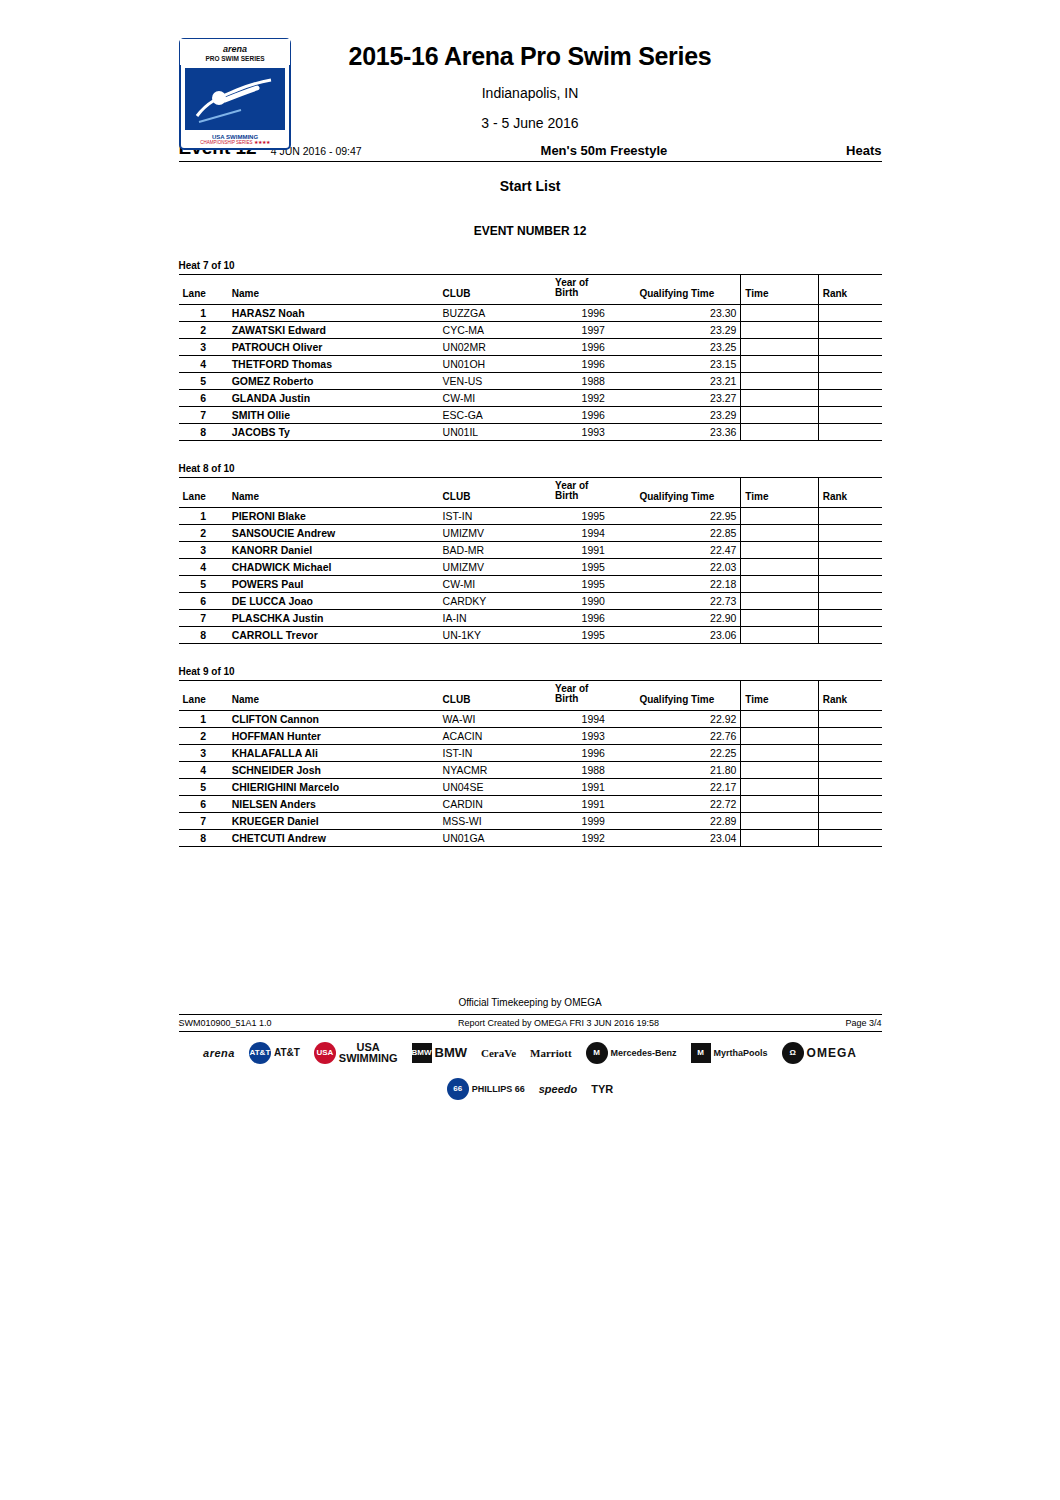Arena Pro Swim Series arena PRO SWIM SERIES USA SWIMMING CHAMPIONSHIP SERIES ★★★★
2015-16 Arena Pro Swim Series
Indianapolis, IN
3 - 5 June 2016
Event 12 4 JUN 2016 - 09:47 Men's 50m Freestyle Heats
Start List
EVENT NUMBER 12
Heat 7 of 10
| Lane | Name | CLUB | Year of Birth | Qualifying Time | Time | Rank |
| --- | --- | --- | --- | --- | --- | --- |
| 1 | HARASZ Noah | BUZZGA | 1996 | 23.30 | | |
| 2 | ZAWATSKI Edward | CYC-MA | 1997 | 23.29 | | |
| 3 | PATROUCH Oliver | UN02MR | 1996 | 23.25 | | |
| 4 | THETFORD Thomas | UN01OH | 1996 | 23.15 | | |
| 5 | GOMEZ Roberto | VEN-US | 1988 | 23.21 | | |
| 6 | GLANDA Justin | CW-MI | 1992 | 23.27 | | |
| 7 | SMITH Ollie | ESC-GA | 1996 | 23.29 | | |
| 8 | JACOBS Ty | UN01IL | 1993 | 23.36 | | |
Heat 8 of 10
| Lane | Name | CLUB | Year of Birth | Qualifying Time | Time | Rank |
| --- | --- | --- | --- | --- | --- | --- |
| 1 | PIERONI Blake | IST-IN | 1995 | 22.95 | | |
| 2 | SANSOUCIE Andrew | UMIZMV | 1994 | 22.85 | | |
| 3 | KANORR Daniel | BAD-MR | 1991 | 22.47 | | |
| 4 | CHADWICK Michael | UMIZMV | 1995 | 22.03 | | |
| 5 | POWERS Paul | CW-MI | 1995 | 22.18 | | |
| 6 | DE LUCCA Joao | CARDKY | 1990 | 22.73 | | |
| 7 | PLASCHKA Justin | IA-IN | 1996 | 22.90 | | |
| 8 | CARROLL Trevor | UN-1KY | 1995 | 23.06 | | |
Heat 9 of 10
| Lane | Name | CLUB | Year of Birth | Qualifying Time | Time | Rank |
| --- | --- | --- | --- | --- | --- | --- |
| 1 | CLIFTON Cannon | WA-WI | 1994 | 22.92 | | |
| 2 | HOFFMAN Hunter | ACACIN | 1993 | 22.76 | | |
| 3 | KHALAFALLA Ali | IST-IN | 1996 | 22.25 | | |
| 4 | SCHNEIDER Josh | NYACMR | 1988 | 21.80 | | |
| 5 | CHIERIGHINI Marcelo | UN04SE | 1991 | 22.17 | | |
| 6 | NIELSEN Anders | CARDIN | 1991 | 22.72 | | |
| 7 | KRUEGER Daniel | MSS-WI | 1999 | 22.89 | | |
| 8 | CHETCUTI Andrew | UN01GA | 1992 | 23.04 | | |
Official Timekeeping by OMEGA
SWM010900_51A1 1.0 Report Created by OMEGA FRI 3 JUN 2016 19:58 Page 3/4
arena AT&T AT&T USAUSA
SWIMMING BMW BMW CeraVe Marriott MMercedes-Benz MMyrthaPools ΩOMEGA 66 PHILLIPS 66 speedo TYR